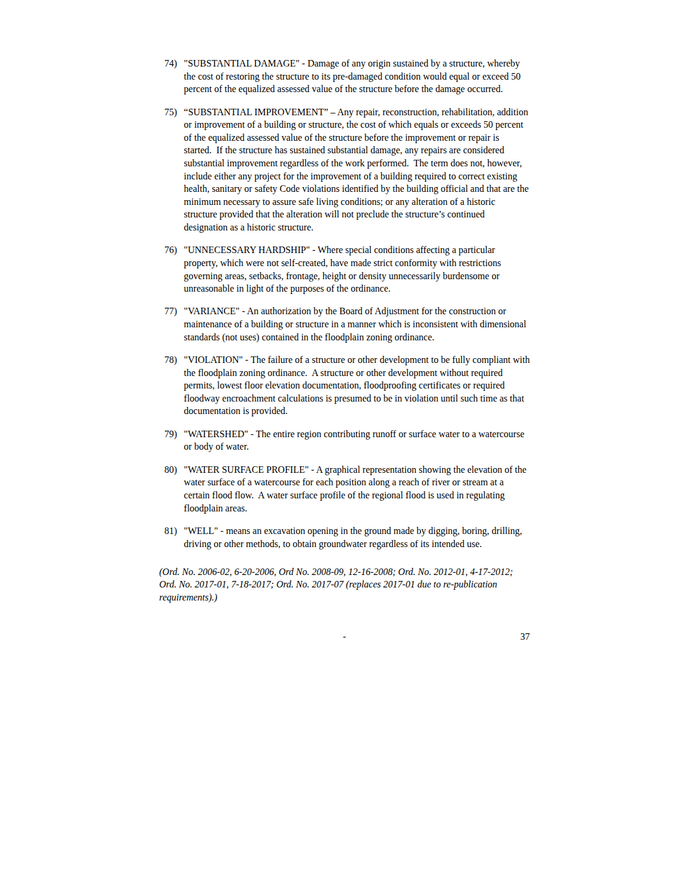74) "SUBSTANTIAL DAMAGE" - Damage of any origin sustained by a structure, whereby the cost of restoring the structure to its pre-damaged condition would equal or exceed 50 percent of the equalized assessed value of the structure before the damage occurred.
75) “SUBSTANTIAL IMPROVEMENT” – Any repair, reconstruction, rehabilitation, addition or improvement of a building or structure, the cost of which equals or exceeds 50 percent of the equalized assessed value of the structure before the improvement or repair is started. If the structure has sustained substantial damage, any repairs are considered substantial improvement regardless of the work performed. The term does not, however, include either any project for the improvement of a building required to correct existing health, sanitary or safety Code violations identified by the building official and that are the minimum necessary to assure safe living conditions; or any alteration of a historic structure provided that the alteration will not preclude the structure’s continued designation as a historic structure.
76) "UNNECESSARY HARDSHIP" - Where special conditions affecting a particular property, which were not self-created, have made strict conformity with restrictions governing areas, setbacks, frontage, height or density unnecessarily burdensome or unreasonable in light of the purposes of the ordinance.
77) "VARIANCE" - An authorization by the Board of Adjustment for the construction or maintenance of a building or structure in a manner which is inconsistent with dimensional standards (not uses) contained in the floodplain zoning ordinance.
78) "VIOLATION" - The failure of a structure or other development to be fully compliant with the floodplain zoning ordinance. A structure or other development without required permits, lowest floor elevation documentation, floodproofing certificates or required floodway encroachment calculations is presumed to be in violation until such time as that documentation is provided.
79) "WATERSHED" - The entire region contributing runoff or surface water to a watercourse or body of water.
80) "WATER SURFACE PROFILE" - A graphical representation showing the elevation of the water surface of a watercourse for each position along a reach of river or stream at a certain flood flow. A water surface profile of the regional flood is used in regulating floodplain areas.
81) "WELL" - means an excavation opening in the ground made by digging, boring, drilling, driving or other methods, to obtain groundwater regardless of its intended use.
(Ord. No. 2006-02, 6-20-2006, Ord No. 2008-09, 12-16-2008; Ord. No. 2012-01, 4-17-2012; Ord. No. 2017-01, 7-18-2017; Ord. No. 2017-07 (replaces 2017-01 due to re-publication requirements).)
- 37